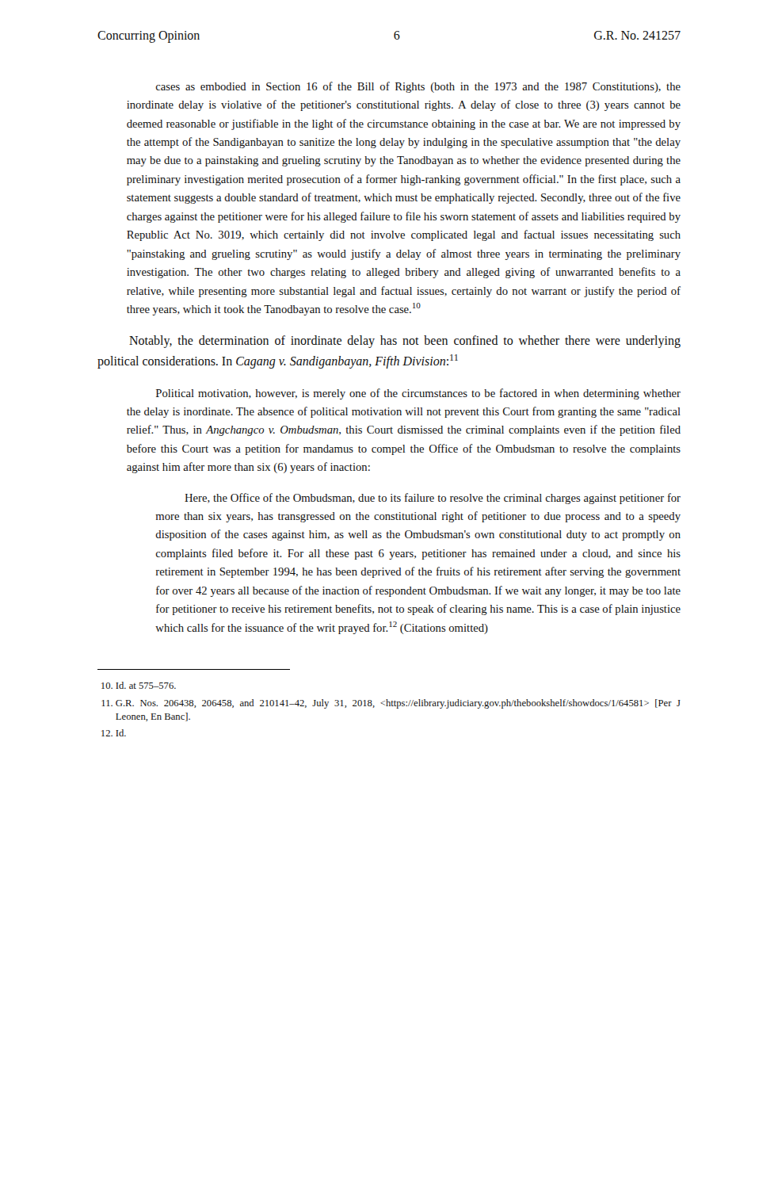Concurring Opinion 6 G.R. No. 241257
cases as embodied in Section 16 of the Bill of Rights (both in the 1973 and the 1987 Constitutions), the inordinate delay is violative of the petitioner's constitutional rights. A delay of close to three (3) years cannot be deemed reasonable or justifiable in the light of the circumstance obtaining in the case at bar. We are not impressed by the attempt of the Sandiganbayan to sanitize the long delay by indulging in the speculative assumption that "the delay may be due to a painstaking and grueling scrutiny by the Tanodbayan as to whether the evidence presented during the preliminary investigation merited prosecution of a former high-ranking government official." In the first place, such a statement suggests a double standard of treatment, which must be emphatically rejected. Secondly, three out of the five charges against the petitioner were for his alleged failure to file his sworn statement of assets and liabilities required by Republic Act No. 3019, which certainly did not involve complicated legal and factual issues necessitating such "painstaking and grueling scrutiny" as would justify a delay of almost three years in terminating the preliminary investigation. The other two charges relating to alleged bribery and alleged giving of unwarranted benefits to a relative, while presenting more substantial legal and factual issues, certainly do not warrant or justify the period of three years, which it took the Tanodbayan to resolve the case.10
Notably, the determination of inordinate delay has not been confined to whether there were underlying political considerations. In Cagang v. Sandiganbayan, Fifth Division:11
Political motivation, however, is merely one of the circumstances to be factored in when determining whether the delay is inordinate. The absence of political motivation will not prevent this Court from granting the same "radical relief." Thus, in Angchangco v. Ombudsman, this Court dismissed the criminal complaints even if the petition filed before this Court was a petition for mandamus to compel the Office of the Ombudsman to resolve the complaints against him after more than six (6) years of inaction:
Here, the Office of the Ombudsman, due to its failure to resolve the criminal charges against petitioner for more than six years, has transgressed on the constitutional right of petitioner to due process and to a speedy disposition of the cases against him, as well as the Ombudsman's own constitutional duty to act promptly on complaints filed before it. For all these past 6 years, petitioner has remained under a cloud, and since his retirement in September 1994, he has been deprived of the fruits of his retirement after serving the government for over 42 years all because of the inaction of respondent Ombudsman. If we wait any longer, it may be too late for petitioner to receive his retirement benefits, not to speak of clearing his name. This is a case of plain injustice which calls for the issuance of the writ prayed for.12 (Citations omitted)
 
Id. at 575–576.
G.R. Nos. 206438, 206458, and 210141–42, July 31, 2018, <https://elibrary.judiciary.gov.ph/thebookshelf/showdocs/1/64581> [Per J Leonen, En Banc].
Id.